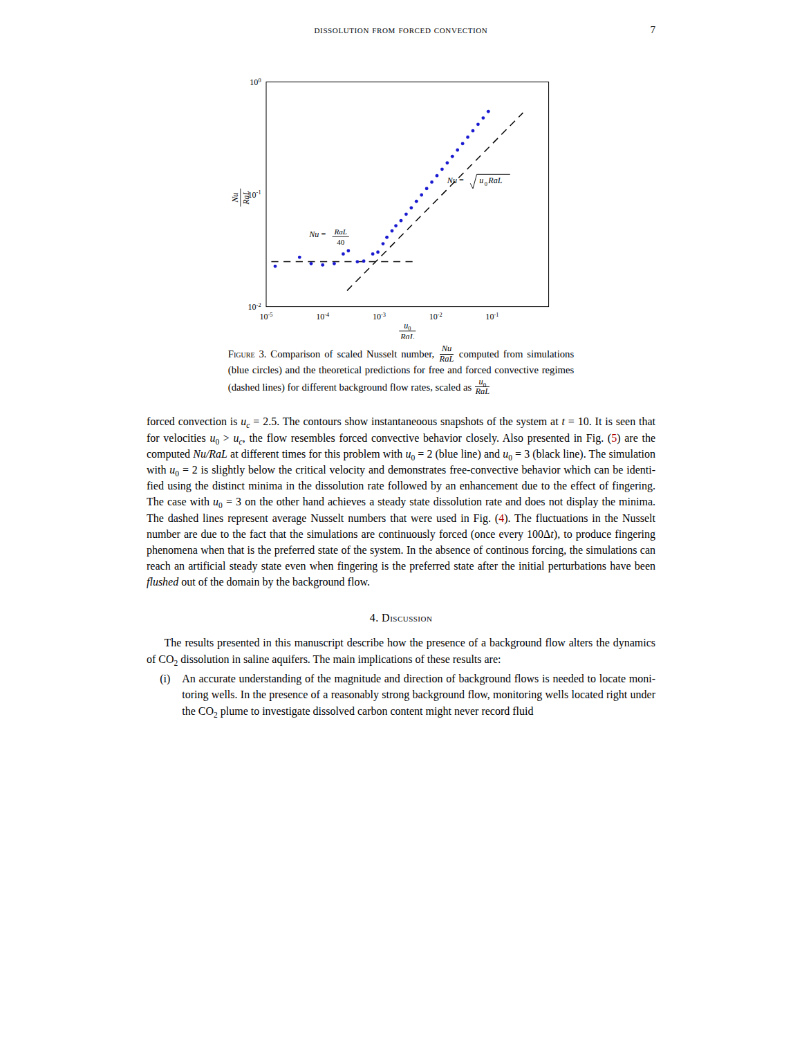dissolution from forced convection 7
100 10-1 10-2 Nu RaL 10-5 10-4 10-3 10-2 10-1 u0 RaL Nu = RaL 40 Nu = u 0 RaL
Figure 3. Comparison of scaled Nusselt number, Nu RaL computed from simulations (blue circles) and the theoretical predictions for free and forced convective regimes (dashed lines) for different background flow rates, scaled as u0 RaL
forced convection is uc = 2.5. The contours show instantaneoous snapshots of the system at t = 10. It is seen that for velocities u0 > uc, the flow resembles forced convective behavior closely. Also presented in Fig. (5) are the computed Nu/RaL at different times for this problem with u0 = 2 (blue line) and u0 = 3 (black line). The simulation with u0 = 2 is slightly below the critical velocity and demonstrates free-convective behavior which can be identified using the distinct minima in the dissolution rate followed by an enhancement due to the effect of fingering. The case with u0 = 3 on the other hand achieves a steady state dissolution rate and does not display the minima. The dashed lines represent average Nusselt numbers that were used in Fig. (4). The fluctuations in the Nusselt number are due to the fact that the simulations are continuously forced (once every 100Δt), to produce fingering phenomena when that is the preferred state of the system. In the absence of continous forcing, the simulations can reach an artificial steady state even when fingering is the preferred state after the initial perturbations have been flushed out of the domain by the background flow.
4. Discussion
The results presented in this manuscript describe how the presence of a background flow alters the dynamics of CO2 dissolution in saline aquifers. The main implications of these results are:
(i) An accurate understanding of the magnitude and direction of background flows is needed to locate monitoring wells. In the presence of a reasonably strong background flow, monitoring wells located right under the CO2 plume to investigate dissolved carbon content might never record fluid